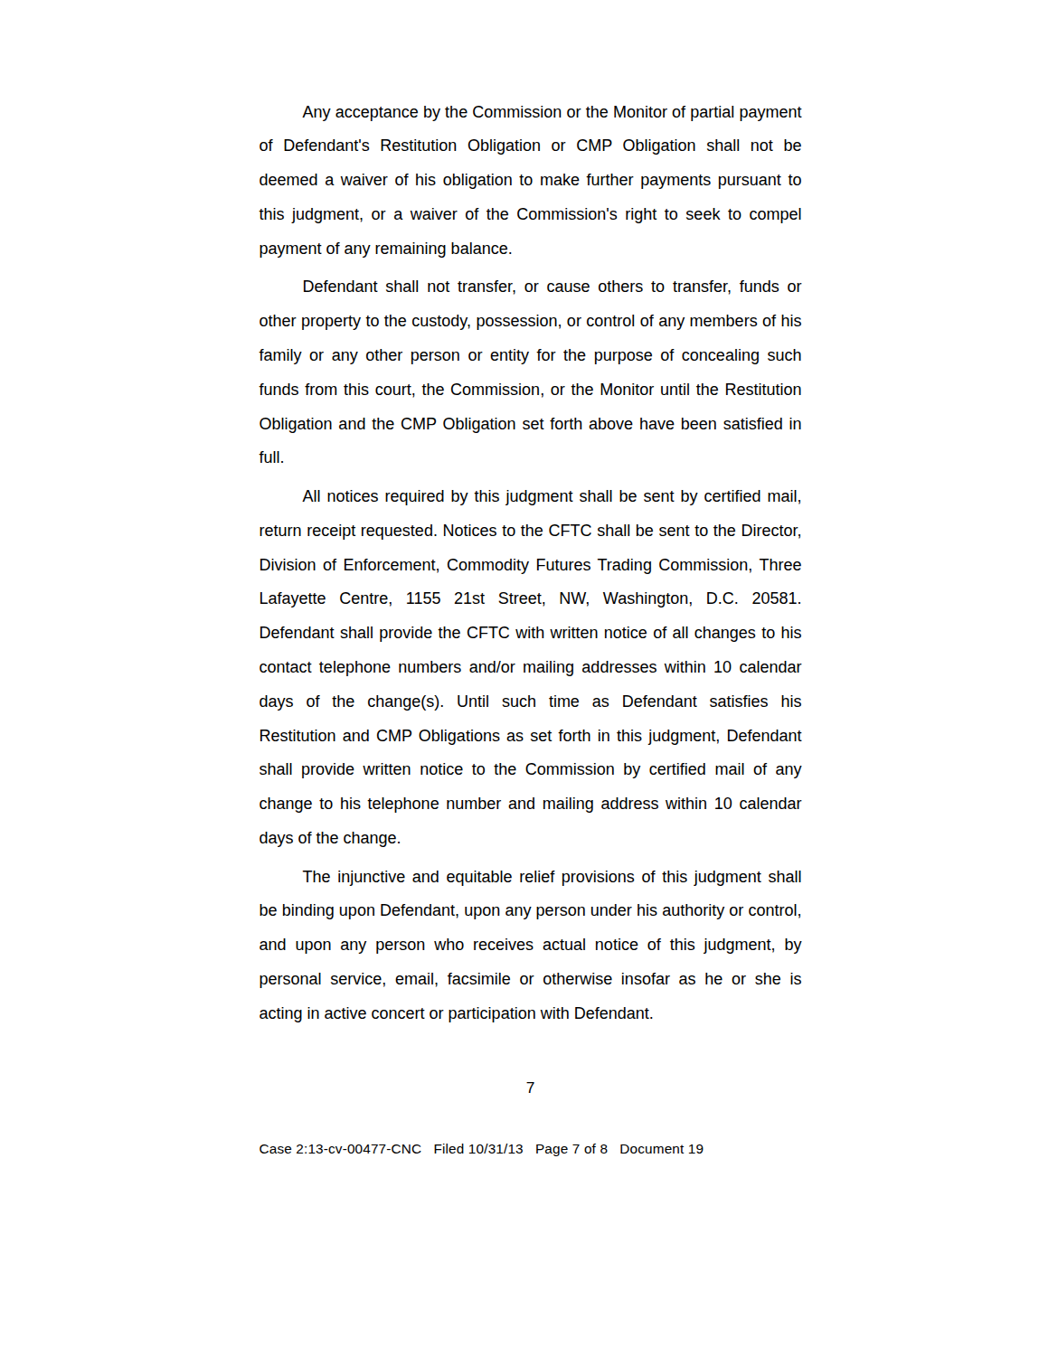Any acceptance by the Commission or the Monitor of partial payment of Defendant's Restitution Obligation or CMP Obligation shall not be deemed a waiver of his obligation to make further payments pursuant to this judgment, or a waiver of the Commission's right to seek to compel payment of any remaining balance.
Defendant shall not transfer, or cause others to transfer, funds or other property to the custody, possession, or control of any members of his family or any other person or entity for the purpose of concealing such funds from this court, the Commission, or the Monitor until the Restitution Obligation and the CMP Obligation set forth above have been satisfied in full.
All notices required by this judgment shall be sent by certified mail, return receipt requested. Notices to the CFTC shall be sent to the Director, Division of Enforcement, Commodity Futures Trading Commission, Three Lafayette Centre, 1155 21st Street, NW, Washington, D.C. 20581. Defendant shall provide the CFTC with written notice of all changes to his contact telephone numbers and/or mailing addresses within 10 calendar days of the change(s). Until such time as Defendant satisfies his Restitution and CMP Obligations as set forth in this judgment, Defendant shall provide written notice to the Commission by certified mail of any change to his telephone number and mailing address within 10 calendar days of the change.
The injunctive and equitable relief provisions of this judgment shall be binding upon Defendant, upon any person under his authority or control, and upon any person who receives actual notice of this judgment, by personal service, email, facsimile or otherwise insofar as he or she is acting in active concert or participation with Defendant.
7
Case 2:13-cv-00477-CNC Filed 10/31/13 Page 7 of 8 Document 19